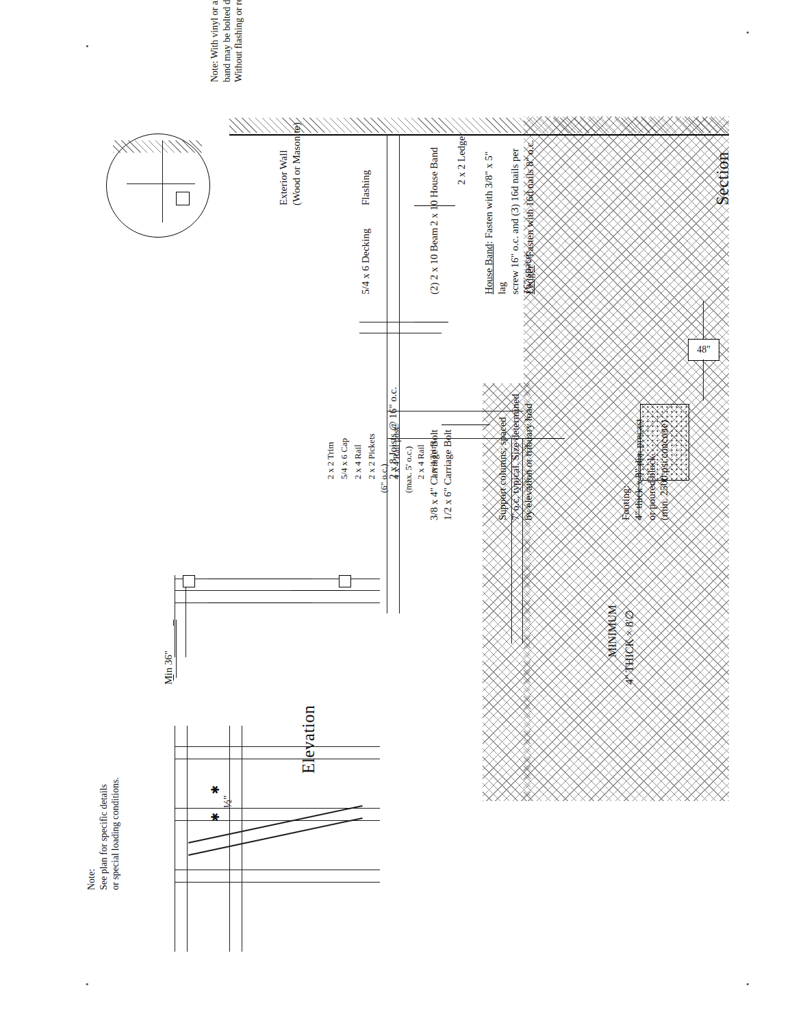Section
Note: With vinyl or aluminum siding, the
band may be bolted directly to the house,
Without flashing or removal of siding.
48"
Flashing
Exterior Wall
(Wood or Masonite)
5/4 x 6 Decking
2 x 10 House Band
2 x 2 Ledger
(2) 2 x 10 Beam
2 x 8 Joists @ 16" o.c.
House Band: Fasten with 3/8" x 5" lag
screw 16" o.c. and (3) 16d nails per
16" space.
Ledger - Fasten with 16d nails 8" o.c.
3/8 x 4" Carriage Bolt
1/2 x 6" Carriage Bolt
Support columns; spaced
7' o.c. typical. Size determined
by elevation or tribuary load
Footing:
4" thick x 8" dia. precast
or poured block.
(min. 2500 psi concrete)
MINIMUM
4" THICK × 8'∅
Min 36"
2 x 2 Trim
5/4 x 6 Cap
2 x 4 Rail
2 x 2 Pickets
(6" o.c.)
4 x 4 Rail post
(max. 5' o.c.)
2 x 4 Rail
1 x 4 Trim
Elevation
✱
✱
½"
Note:
See plan for specific details
or special loading conditions.
•
•
•
•